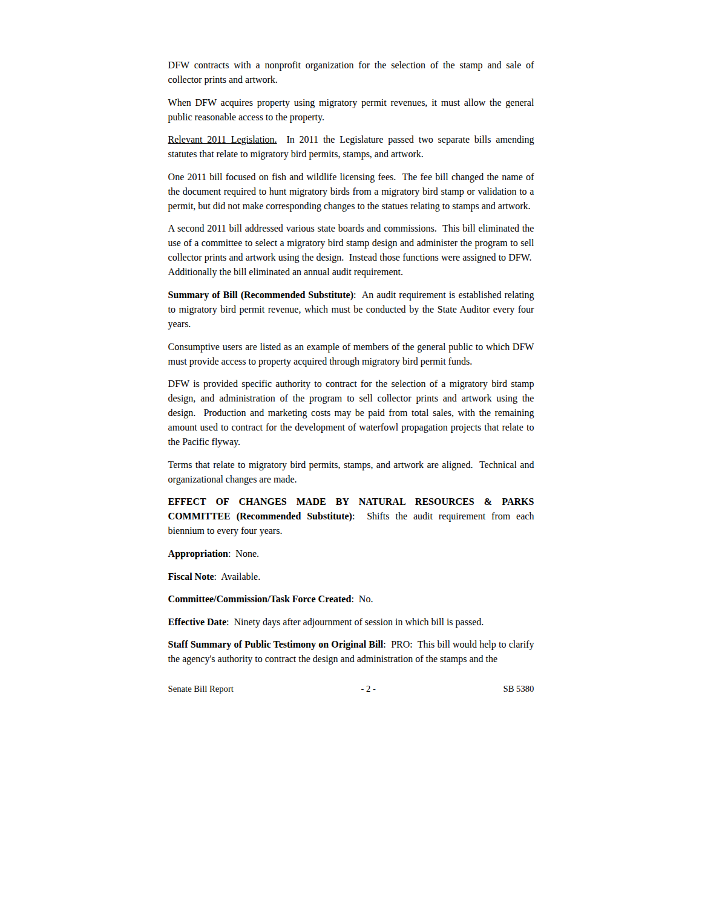DFW contracts with a nonprofit organization for the selection of the stamp and sale of collector prints and artwork.
When DFW acquires property using migratory permit revenues, it must allow the general public reasonable access to the property.
Relevant 2011 Legislation. In 2011 the Legislature passed two separate bills amending statutes that relate to migratory bird permits, stamps, and artwork.
One 2011 bill focused on fish and wildlife licensing fees. The fee bill changed the name of the document required to hunt migratory birds from a migratory bird stamp or validation to a permit, but did not make corresponding changes to the statues relating to stamps and artwork.
A second 2011 bill addressed various state boards and commissions. This bill eliminated the use of a committee to select a migratory bird stamp design and administer the program to sell collector prints and artwork using the design. Instead those functions were assigned to DFW. Additionally the bill eliminated an annual audit requirement.
Summary of Bill (Recommended Substitute): An audit requirement is established relating to migratory bird permit revenue, which must be conducted by the State Auditor every four years.
Consumptive users are listed as an example of members of the general public to which DFW must provide access to property acquired through migratory bird permit funds.
DFW is provided specific authority to contract for the selection of a migratory bird stamp design, and administration of the program to sell collector prints and artwork using the design. Production and marketing costs may be paid from total sales, with the remaining amount used to contract for the development of waterfowl propagation projects that relate to the Pacific flyway.
Terms that relate to migratory bird permits, stamps, and artwork are aligned. Technical and organizational changes are made.
EFFECT OF CHANGES MADE BY NATURAL RESOURCES & PARKS COMMITTEE (Recommended Substitute): Shifts the audit requirement from each biennium to every four years.
Appropriation: None.
Fiscal Note: Available.
Committee/Commission/Task Force Created: No.
Effective Date: Ninety days after adjournment of session in which bill is passed.
Staff Summary of Public Testimony on Original Bill: PRO: This bill would help to clarify the agency's authority to contract the design and administration of the stamps and the
Senate Bill Report
- 2 -
SB 5380